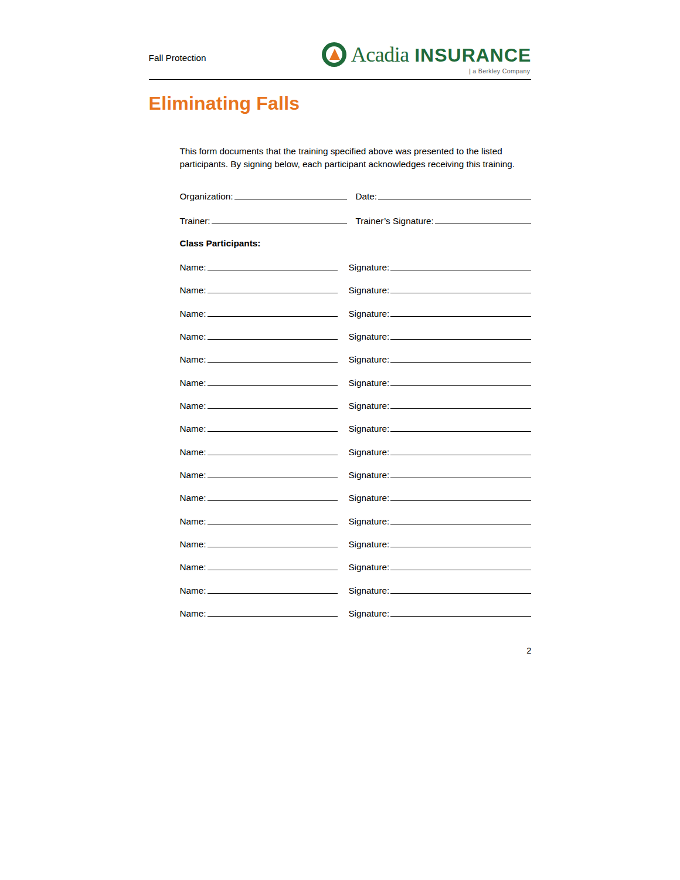Fall Protection
Acadia INSURANCE
| a Berkley Company
Eliminating Falls
This form documents that the training specified above was presented to the listed participants. By signing below, each participant acknowledges receiving this training.
Organization:
Date:
Trainer:
Trainer’s Signature:
Class Participants:
Name:
Signature:
Name:
Signature:
Name:
Signature:
Name:
Signature:
Name:
Signature:
Name:
Signature:
Name:
Signature:
Name:
Signature:
Name:
Signature:
Name:
Signature:
Name:
Signature:
Name:
Signature:
Name:
Signature:
Name:
Signature:
Name:
Signature:
Name:
Signature:
2